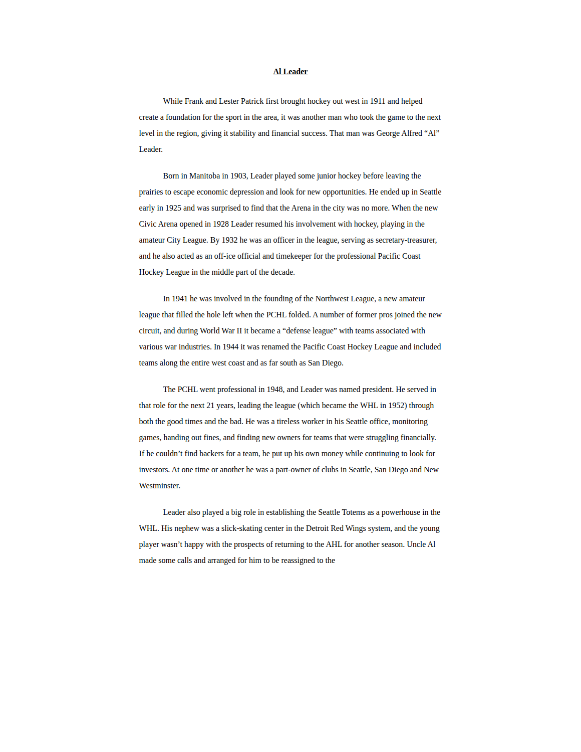Al Leader
While Frank and Lester Patrick first brought hockey out west in 1911 and helped create a foundation for the sport in the area, it was another man who took the game to the next level in the region, giving it stability and financial success. That man was George Alfred “Al” Leader.
Born in Manitoba in 1903, Leader played some junior hockey before leaving the prairies to escape economic depression and look for new opportunities. He ended up in Seattle early in 1925 and was surprised to find that the Arena in the city was no more. When the new Civic Arena opened in 1928 Leader resumed his involvement with hockey, playing in the amateur City League. By 1932 he was an officer in the league, serving as secretary-treasurer, and he also acted as an off-ice official and timekeeper for the professional Pacific Coast Hockey League in the middle part of the decade.
In 1941 he was involved in the founding of the Northwest League, a new amateur league that filled the hole left when the PCHL folded. A number of former pros joined the new circuit, and during World War II it became a “defense league” with teams associated with various war industries. In 1944 it was renamed the Pacific Coast Hockey League and included teams along the entire west coast and as far south as San Diego.
The PCHL went professional in 1948, and Leader was named president. He served in that role for the next 21 years, leading the league (which became the WHL in 1952) through both the good times and the bad. He was a tireless worker in his Seattle office, monitoring games, handing out fines, and finding new owners for teams that were struggling financially. If he couldn’t find backers for a team, he put up his own money while continuing to look for investors. At one time or another he was a part-owner of clubs in Seattle, San Diego and New Westminster.
Leader also played a big role in establishing the Seattle Totems as a powerhouse in the WHL. His nephew was a slick-skating center in the Detroit Red Wings system, and the young player wasn’t happy with the prospects of returning to the AHL for another season. Uncle Al made some calls and arranged for him to be reassigned to the